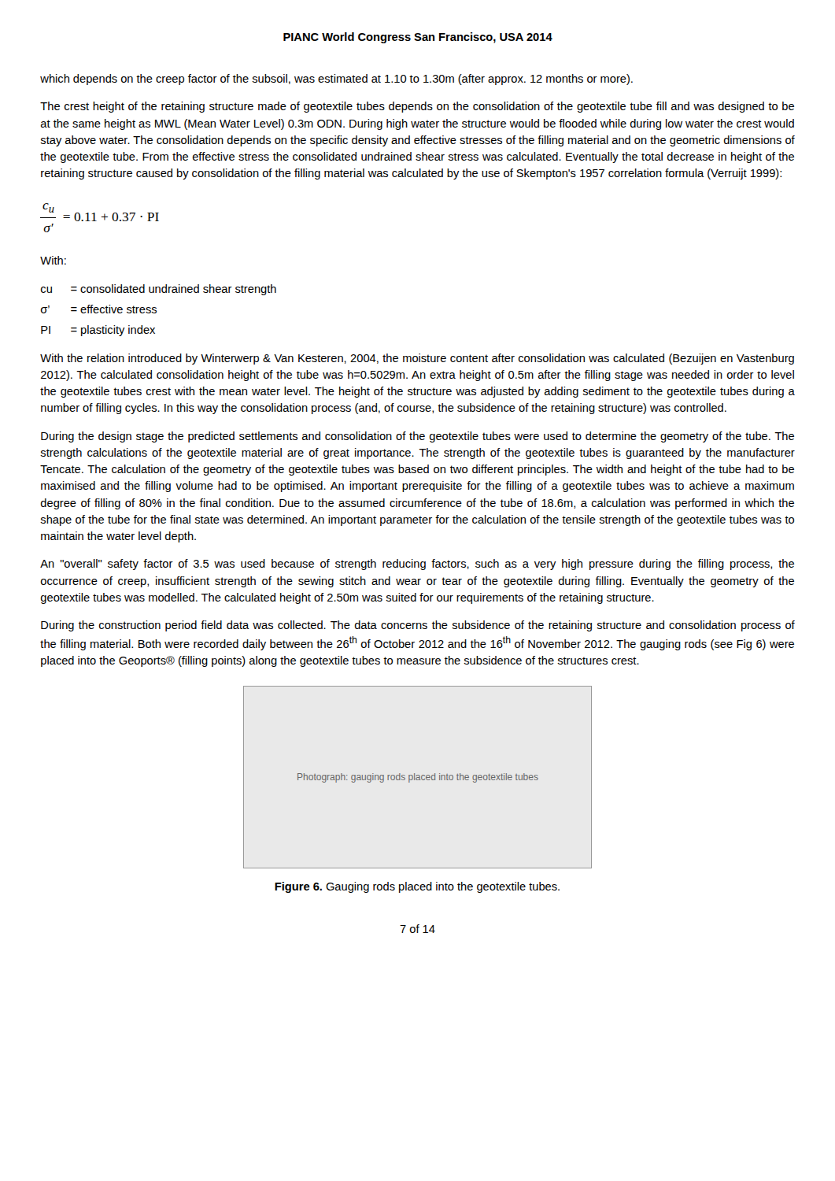PIANC World Congress San Francisco, USA 2014
which depends on the creep factor of the subsoil, was estimated at 1.10 to 1.30m (after approx. 12 months or more).
The crest height of the retaining structure made of geotextile tubes depends on the consolidation of the geotextile tube fill and was designed to be at the same height as MWL (Mean Water Level) 0.3m ODN. During high water the structure would be flooded while during low water the crest would stay above water. The consolidation depends on the specific density and effective stresses of the filling material and on the geometric dimensions of the geotextile tube. From the effective stress the consolidated undrained shear stress was calculated. Eventually the total decrease in height of the retaining structure caused by consolidation of the filling material was calculated by the use of Skempton's 1957 correlation formula (Verruijt 1999):
cu σ′ = 0.11 + 0.37 · PI
With:
cu= consolidated undrained shear strength
σ’= effective stress
PI= plasticity index
With the relation introduced by Winterwerp & Van Kesteren, 2004, the moisture content after consolidation was calculated (Bezuijen en Vastenburg 2012). The calculated consolidation height of the tube was h=0.5029m. An extra height of 0.5m after the filling stage was needed in order to level the geotextile tubes crest with the mean water level. The height of the structure was adjusted by adding sediment to the geotextile tubes during a number of filling cycles. In this way the consolidation process (and, of course, the subsidence of the retaining structure) was controlled.
During the design stage the predicted settlements and consolidation of the geotextile tubes were used to determine the geometry of the tube. The strength calculations of the geotextile material are of great importance. The strength of the geotextile tubes is guaranteed by the manufacturer Tencate. The calculation of the geometry of the geotextile tubes was based on two different principles. The width and height of the tube had to be maximised and the filling volume had to be optimised. An important prerequisite for the filling of a geotextile tubes was to achieve a maximum degree of filling of 80% in the final condition. Due to the assumed circumference of the tube of 18.6m, a calculation was performed in which the shape of the tube for the final state was determined. An important parameter for the calculation of the tensile strength of the geotextile tubes was to maintain the water level depth.
An "overall" safety factor of 3.5 was used because of strength reducing factors, such as a very high pressure during the filling process, the occurrence of creep, insufficient strength of the sewing stitch and wear or tear of the geotextile during filling. Eventually the geometry of the geotextile tubes was modelled. The calculated height of 2.50m was suited for our requirements of the retaining structure.
During the construction period field data was collected. The data concerns the subsidence of the retaining structure and consolidation process of the filling material. Both were recorded daily between the 26th of October 2012 and the 16th of November 2012. The gauging rods (see Fig 6) were placed into the Geoports® (filling points) along the geotextile tubes to measure the subsidence of the structures crest.
Photograph: gauging rods placed into the geotextile tubes
Figure 6. Gauging rods placed into the geotextile tubes.
7 of 14